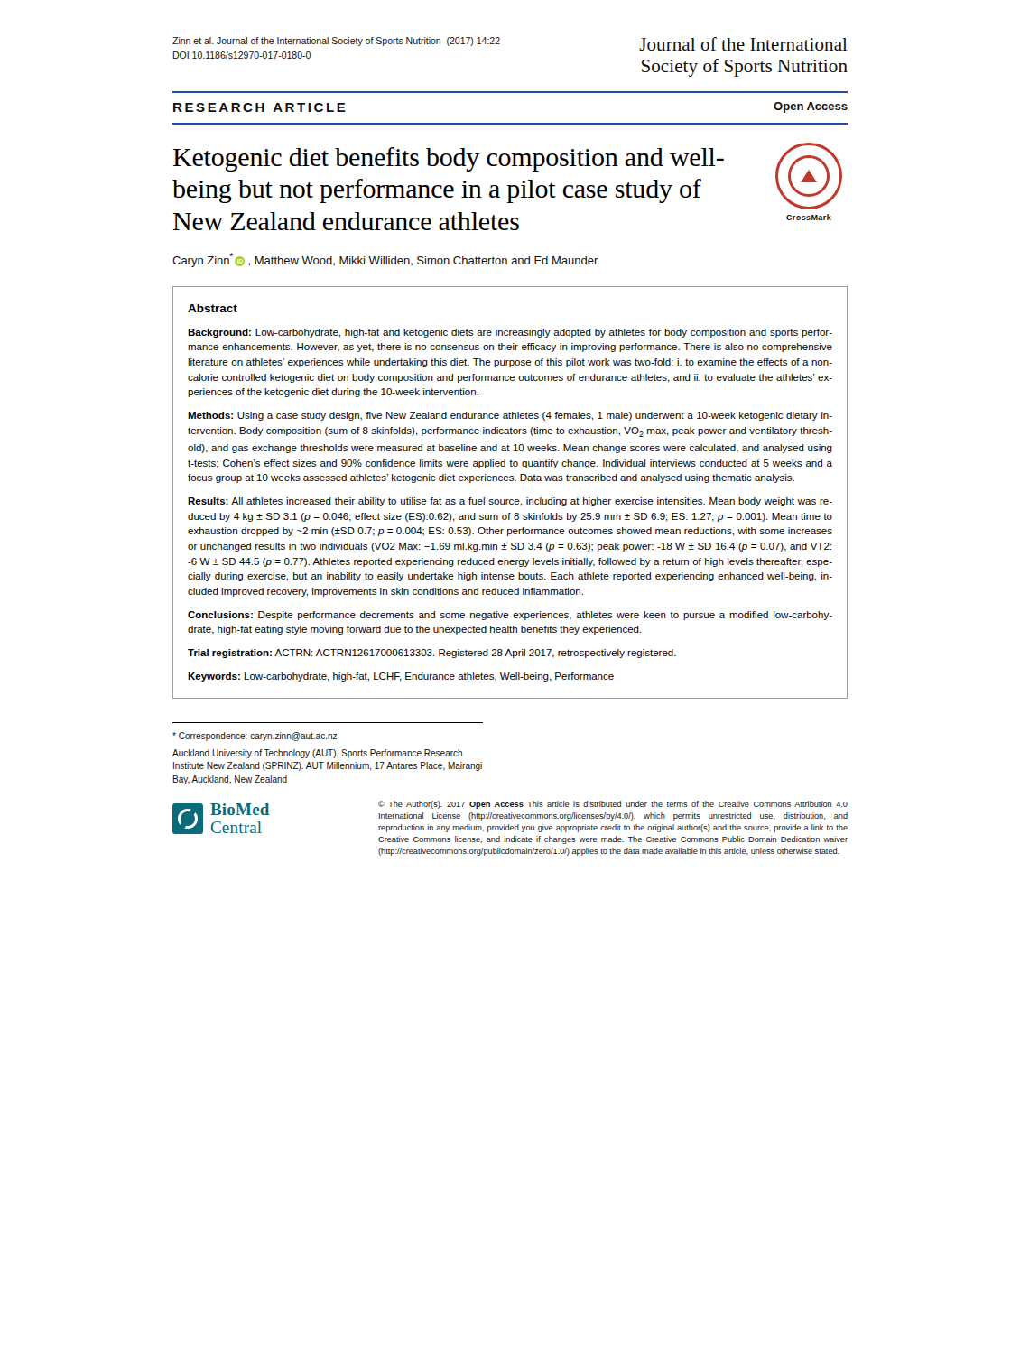Zinn et al. Journal of the International Society of Sports Nutrition (2017) 14:22
DOI 10.1186/s12970-017-0180-0
Journal of the International
Society of Sports Nutrition
Research Article
Open Access
Ketogenic diet benefits body composition and well-being but not performance in a pilot case study of New Zealand endurance athletes
CrossMark
Caryn Zinn* , Matthew Wood, Mikki Williden, Simon Chatterton and Ed Maunder
Abstract
Background: Low-carbohydrate, high-fat and ketogenic diets are increasingly adopted by athletes for body composition and sports performance enhancements. However, as yet, there is no consensus on their efficacy in improving performance. There is also no comprehensive literature on athletes’ experiences while undertaking this diet. The purpose of this pilot work was two-fold: i. to examine the effects of a non-calorie controlled ketogenic diet on body composition and performance outcomes of endurance athletes, and ii. to evaluate the athletes’ experiences of the ketogenic diet during the 10-week intervention.
Methods: Using a case study design, five New Zealand endurance athletes (4 females, 1 male) underwent a 10-week ketogenic dietary intervention. Body composition (sum of 8 skinfolds), performance indicators (time to exhaustion, VO2 max, peak power and ventilatory threshold), and gas exchange thresholds were measured at baseline and at 10 weeks. Mean change scores were calculated, and analysed using t-tests; Cohen’s effect sizes and 90% confidence limits were applied to quantify change. Individual interviews conducted at 5 weeks and a focus group at 10 weeks assessed athletes’ ketogenic diet experiences. Data was transcribed and analysed using thematic analysis.
Results: All athletes increased their ability to utilise fat as a fuel source, including at higher exercise intensities. Mean body weight was reduced by 4 kg ± SD 3.1 (p = 0.046; effect size (ES):0.62), and sum of 8 skinfolds by 25.9 mm ± SD 6.9; ES: 1.27; p = 0.001). Mean time to exhaustion dropped by ~2 min (±SD 0.7; p = 0.004; ES: 0.53). Other performance outcomes showed mean reductions, with some increases or unchanged results in two individuals (VO2 Max: −1.69 ml.kg.min ± SD 3.4 (p = 0.63); peak power: -18 W ± SD 16.4 (p = 0.07), and VT2: -6 W ± SD 44.5 (p = 0.77). Athletes reported experiencing reduced energy levels initially, followed by a return of high levels thereafter, especially during exercise, but an inability to easily undertake high intense bouts. Each athlete reported experiencing enhanced well-being, included improved recovery, improvements in skin conditions and reduced inflammation.
Conclusions: Despite performance decrements and some negative experiences, athletes were keen to pursue a modified low-carbohydrate, high-fat eating style moving forward due to the unexpected health benefits they experienced.
Trial registration: ACTRN: ACTRN12617000613303. Registered 28 April 2017, retrospectively registered.
Keywords: Low-carbohydrate, high-fat, LCHF, Endurance athletes, Well-being, Performance
* Correspondence: caryn.zinn@aut.ac.nz
Auckland University of Technology (AUT). Sports Performance Research Institute New Zealand (SPRINZ). AUT Millennium, 17 Antares Place, Mairangi Bay, Auckland, New Zealand
BioMed
Central
© The Author(s). 2017 Open Access This article is distributed under the terms of the Creative Commons Attribution 4.0 International License (http://creativecommons.org/licenses/by/4.0/), which permits unrestricted use, distribution, and reproduction in any medium, provided you give appropriate credit to the original author(s) and the source, provide a link to the Creative Commons license, and indicate if changes were made. The Creative Commons Public Domain Dedication waiver (http://creativecommons.org/publicdomain/zero/1.0/) applies to the data made available in this article, unless otherwise stated.